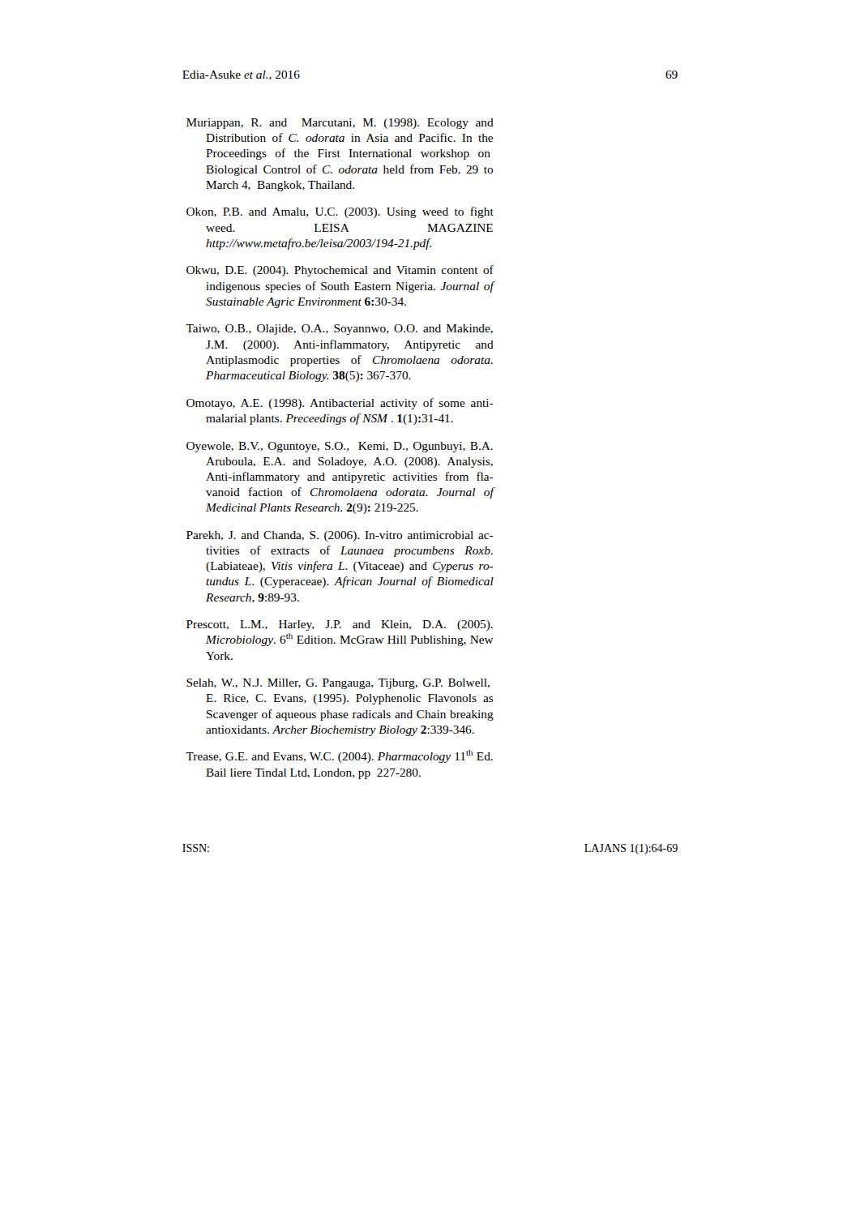Edia-Asuke et al., 2016 69
Muriappan, R. and Marcutani, M. (1998). Ecology and Distribution of C. odorata in Asia and Pacific. In the Proceedings of the First International workshop on Biological Control of C. odorata held from Feb. 29 to March 4, Bangkok, Thailand.
Okon, P.B. and Amalu, U.C. (2003). Using weed to fight weed. LEISA MAGAZINE http://www.metafro.be/leisa/2003/194-21.pdf.
Okwu, D.E. (2004). Phytochemical and Vitamin content of indigenous species of South Eastern Nigeria. Journal of Sustainable Agric Environment 6: 30-34.
Taiwo, O.B., Olajide, O.A., Soyannwo, O.O. and Makinde, J.M. (2000). Anti-inflammatory, Antipyretic and Antiplasmodic properties of Chromolaena odorata. Pharmaceutical Biology. 38(5): 367-370.
Omotayo, A.E. (1998). Antibacterial activity of some anti-malarial plants. Preceedings of NSM . 1(1): 31-41.
Oyewole, B.V., Oguntoye, S.O., Kemi, D., Ogunbuyi, B.A. Aruboula, E.A. and Soladoye, A.O. (2008). Analysis, Anti-inflammatory and antipyretic activities from flavanoid faction of Chromolaena odorata. Journal of Medicinal Plants Research. 2(9): 219-225.
Parekh, J. and Chanda, S. (2006). In-vitro antimicrobial activities of extracts of Launaea procumbens Roxb. (Labiateae), Vitis vinfera L. (Vitaceae) and Cyperus rotundus L. (Cyperaceae). African Journal of Biomedical Research, 9:89-93.
Prescott, L.M., Harley, J.P. and Klein, D.A. (2005). Microbiology. 6th Edition. McGraw Hill Publishing, New York.
Selah, W., N.J. Miller, G. Pangauga, Tijburg, G.P. Bolwell, E. Rice, C. Evans, (1995). Polyphenolic Flavonols as Scavenger of aqueous phase radicals and Chain breaking antioxidants. Archer Biochemistry Biology 2:339-346.
Trease, G.E. and Evans, W.C. (2004). Pharmacology 11th Ed. Bail liere Tindal Ltd, London, pp 227-280.
ISSN: LAJANS 1(1):64-69